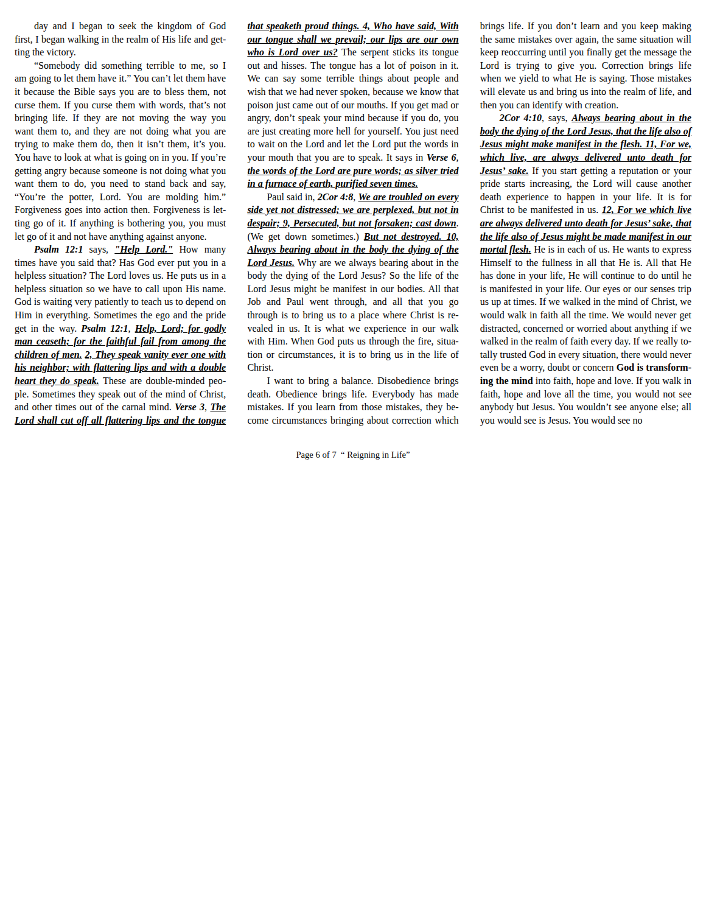day and I began to seek the kingdom of God first, I began walking in the realm of His life and getting the victory.
“Somebody did something terrible to me, so I am going to let them have it.” You can’t let them have it because the Bible says you are to bless them, not curse them. If you curse them with words, that’s not bringing life. If they are not moving the way you want them to, and they are not doing what you are trying to make them do, then it isn’t them, it’s you. You have to look at what is going on in you. If you’re getting angry because someone is not doing what you want them to do, you need to stand back and say, “You’re the potter, Lord. You are molding him.” Forgiveness goes into action then. Forgiveness is letting go of it. If anything is bothering you, you must let go of it and not have anything against anyone.
Psalm 12:1 says, "Help Lord." How many times have you said that? Has God ever put you in a helpless situation? The Lord loves us. He puts us in a helpless situation so we have to call upon His name. God is waiting very patiently to teach us to depend on Him in everything. Sometimes the ego and the pride get in the way. Psalm 12:1, Help, Lord; for godly man ceaseth; for the faithful fail from among the children of men. 2, They speak vanity ever one with his neighbor; with flattering lips and with a double heart they do speak. These are double-minded people. Sometimes they speak out of the mind of Christ, and other times out of the carnal mind. Verse 3, The Lord shall cut off all flattering lips and the tongue that speaketh proud things. 4, Who have said, With our tongue shall we prevail; our lips are our own who is Lord over us? The serpent sticks its tongue out and hisses. The tongue has a lot of poison in it. We can say some terrible things about people and wish that we had never spoken, because we know that poison just came out of our mouths. If you get mad or angry, don’t speak your mind because if you do, you are just creating more hell for yourself. You just need to wait on the Lord and let the Lord put the words in your mouth that you are to speak. It says in Verse 6, the words of the Lord are pure words; as silver tried in a furnace of earth, purified seven times.
Paul said in, 2Cor 4:8, We are troubled on every side yet not distressed; we are perplexed, but not in despair; 9, Persecuted, but not forsaken; cast down. (We get down sometimes.) But not destroyed. 10, Always bearing about in the body the dying of the Lord Jesus. Why are we always bearing about in the body the dying of the Lord Jesus? So the life of the Lord Jesus might be manifest in our bodies. All that Job and Paul went through, and all that you go through is to bring us to a place where Christ is revealed in us. It is what we experience in our walk with Him. When God puts us through the fire, situation or circumstances, it is to bring us in the life of Christ.
I want to bring a balance. Disobedience brings death. Obedience brings life. Everybody has made mistakes. If you learn from those mistakes, they become circumstances bringing about correction which brings life. If you don’t learn and you keep making the same mistakes over again, the same situation will keep reoccurring until you finally get the message the Lord is trying to give you. Correction brings life when we yield to what He is saying. Those mistakes will elevate us and bring us into the realm of life, and then you can identify with creation.
2Cor 4:10, says, Always bearing about in the body the dying of the Lord Jesus, that the life also of Jesus might make manifest in the flesh. 11, For we, which live, are always delivered unto death for Jesus’ sake. If you start getting a reputation or your pride starts increasing, the Lord will cause another death experience to happen in your life. It is for Christ to be manifested in us. 12, For we which live are always delivered unto death for Jesus’ sake, that the life also of Jesus might be made manifest in our mortal flesh. He is in each of us. He wants to express Himself to the fullness in all that He is. All that He has done in your life, He will continue to do until he is manifested in your life. Our eyes or our senses trip us up at times. If we walked in the mind of Christ, we would walk in faith all the time. We would never get distracted, concerned or worried about anything if we walked in the realm of faith every day. If we really totally trusted God in every situation, there would never even be a worry, doubt or concern God is transforming the mind into faith, hope and love. If you walk in faith, hope and love all the time, you would not see anybody but Jesus. You wouldn’t see anyone else; all you would see is Jesus. You would see no
Page 6 of 7 “ Reigning in Life”